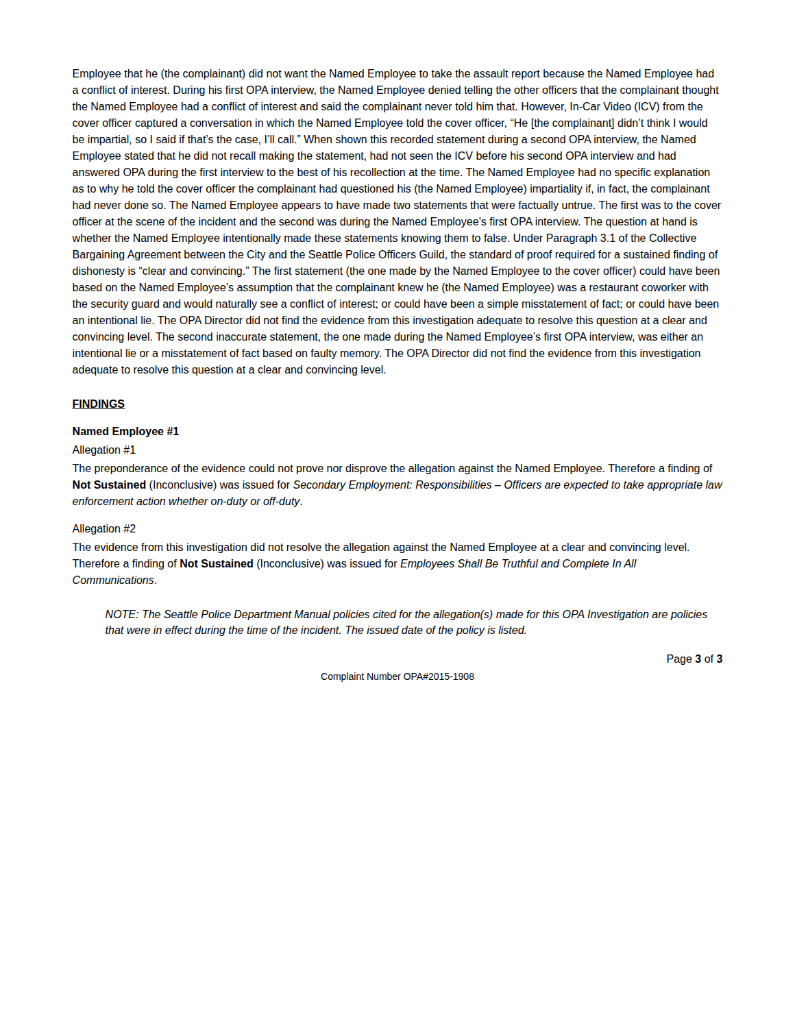Employee that he (the complainant) did not want the Named Employee to take the assault report because the Named Employee had a conflict of interest. During his first OPA interview, the Named Employee denied telling the other officers that the complainant thought the Named Employee had a conflict of interest and said the complainant never told him that. However, In-Car Video (ICV) from the cover officer captured a conversation in which the Named Employee told the cover officer, “He [the complainant] didn’t think I would be impartial, so I said if that’s the case, I’ll call.” When shown this recorded statement during a second OPA interview, the Named Employee stated that he did not recall making the statement, had not seen the ICV before his second OPA interview and had answered OPA during the first interview to the best of his recollection at the time. The Named Employee had no specific explanation as to why he told the cover officer the complainant had questioned his (the Named Employee) impartiality if, in fact, the complainant had never done so. The Named Employee appears to have made two statements that were factually untrue. The first was to the cover officer at the scene of the incident and the second was during the Named Employee’s first OPA interview. The question at hand is whether the Named Employee intentionally made these statements knowing them to false. Under Paragraph 3.1 of the Collective Bargaining Agreement between the City and the Seattle Police Officers Guild, the standard of proof required for a sustained finding of dishonesty is “clear and convincing.” The first statement (the one made by the Named Employee to the cover officer) could have been based on the Named Employee’s assumption that the complainant knew he (the Named Employee) was a restaurant coworker with the security guard and would naturally see a conflict of interest; or could have been a simple misstatement of fact; or could have been an intentional lie. The OPA Director did not find the evidence from this investigation adequate to resolve this question at a clear and convincing level. The second inaccurate statement, the one made during the Named Employee’s first OPA interview, was either an intentional lie or a misstatement of fact based on faulty memory. The OPA Director did not find the evidence from this investigation adequate to resolve this question at a clear and convincing level.
FINDINGS
Named Employee #1
Allegation #1
The preponderance of the evidence could not prove nor disprove the allegation against the Named Employee. Therefore a finding of Not Sustained (Inconclusive) was issued for Secondary Employment: Responsibilities – Officers are expected to take appropriate law enforcement action whether on-duty or off-duty.
Allegation #2
The evidence from this investigation did not resolve the allegation against the Named Employee at a clear and convincing level. Therefore a finding of Not Sustained (Inconclusive) was issued for Employees Shall Be Truthful and Complete In All Communications.
NOTE: The Seattle Police Department Manual policies cited for the allegation(s) made for this OPA Investigation are policies that were in effect during the time of the incident. The issued date of the policy is listed.
Page 3 of 3
Complaint Number OPA#2015-1908